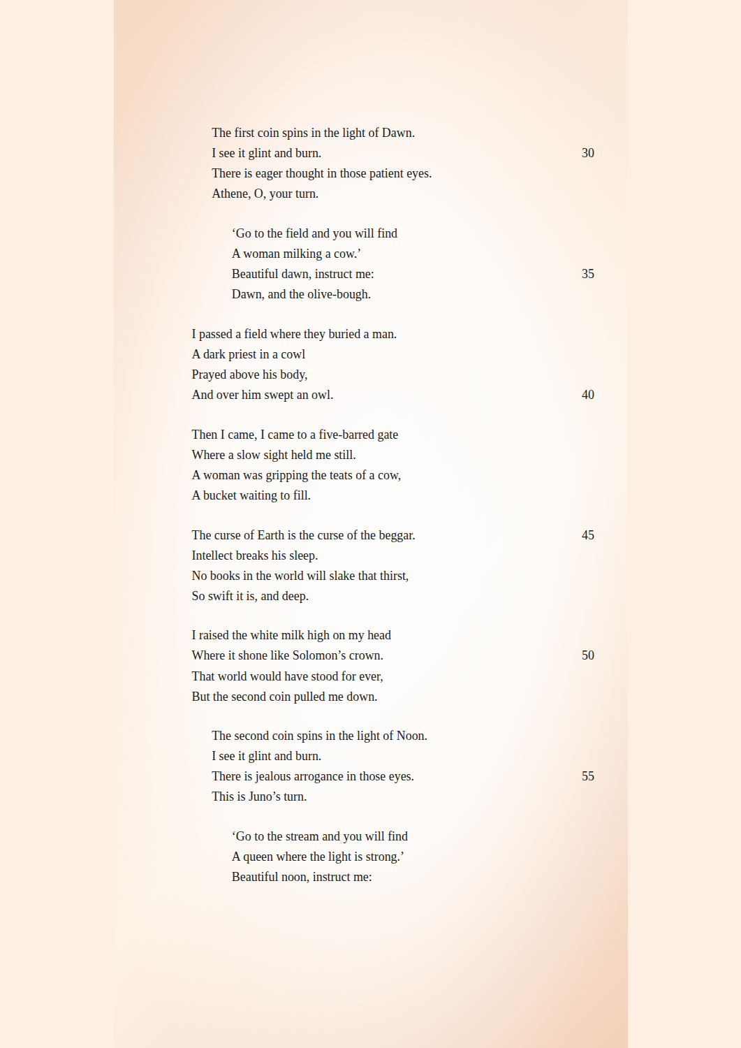The first coin spins in the light of Dawn.
I see it glint and burn.30
There is eager thought in those patient eyes.
Athene, O, your turn.
‘Go to the field and you will find
A woman milking a cow.’
Beautiful dawn, instruct me:35
Dawn, and the olive-bough.
I passed a field where they buried a man.
A dark priest in a cowl
Prayed above his body,
And over him swept an owl.40
Then I came, I came to a five-barred gate
Where a slow sight held me still.
A woman was gripping the teats of a cow,
A bucket waiting to fill.
The curse of Earth is the curse of the beggar.45
Intellect breaks his sleep.
No books in the world will slake that thirst,
So swift it is, and deep.
I raised the white milk high on my head
Where it shone like Solomon’s crown.50
That world would have stood for ever,
But the second coin pulled me down.
The second coin spins in the light of Noon.
I see it glint and burn.
There is jealous arrogance in those eyes.55
This is Juno’s turn.
‘Go to the stream and you will find
A queen where the light is strong.’
Beautiful noon, instruct me: